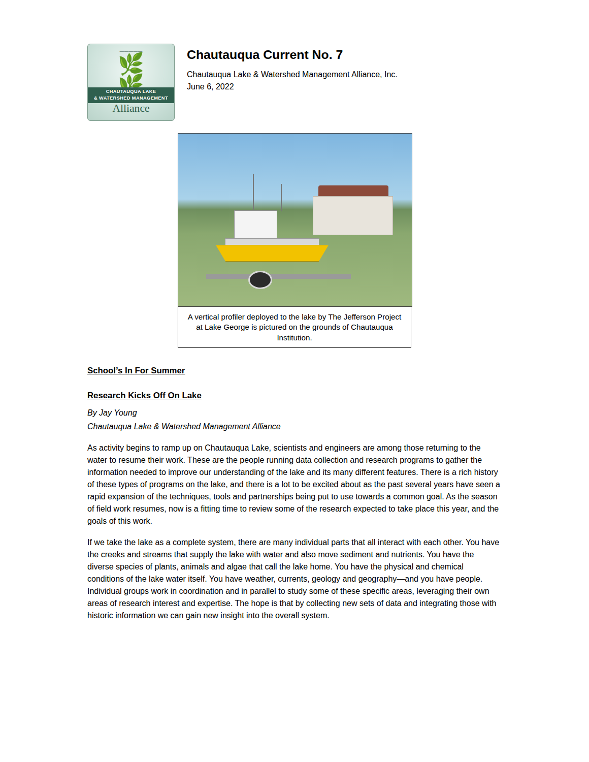—————
🌿🌿
Chautauqua Lake
& Watershed Management
Alliance
Chautauqua Current No. 7
Chautauqua Lake & Watershed Management Alliance, Inc.
June 6, 2022
A vertical profiler deployed to the lake by The Jefferson Project at Lake George is pictured on the grounds of Chautauqua Institution.
School’s In For Summer
Research Kicks Off On Lake
By Jay Young
Chautauqua Lake & Watershed Management Alliance
As activity begins to ramp up on Chautauqua Lake, scientists and engineers are among those returning to the water to resume their work. These are the people running data collection and research programs to gather the information needed to improve our understanding of the lake and its many different features. There is a rich history of these types of programs on the lake, and there is a lot to be excited about as the past several years have seen a rapid expansion of the techniques, tools and partnerships being put to use towards a common goal. As the season of field work resumes, now is a fitting time to review some of the research expected to take place this year, and the goals of this work.
If we take the lake as a complete system, there are many individual parts that all interact with each other. You have the creeks and streams that supply the lake with water and also move sediment and nutrients. You have the diverse species of plants, animals and algae that call the lake home. You have the physical and chemical conditions of the lake water itself. You have weather, currents, geology and geography—and you have people. Individual groups work in coordination and in parallel to study some of these specific areas, leveraging their own areas of research interest and expertise. The hope is that by collecting new sets of data and integrating those with historic information we can gain new insight into the overall system.